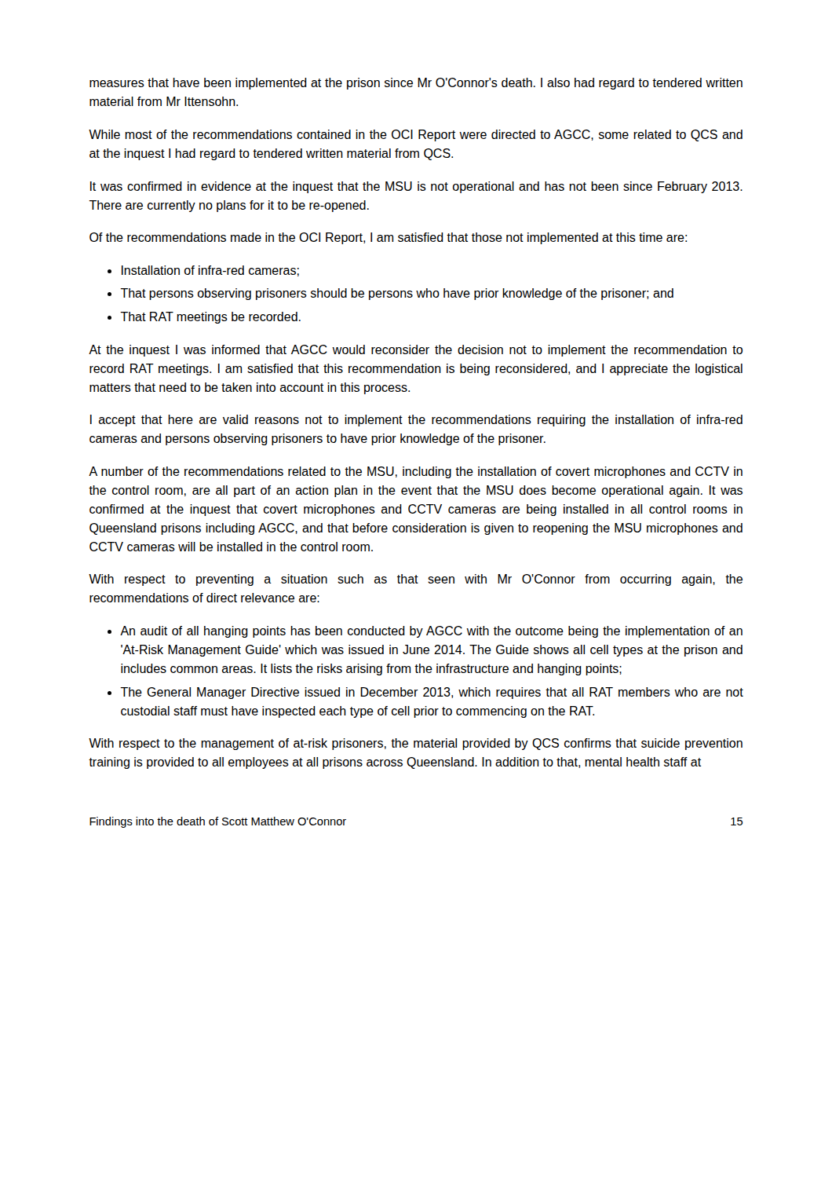measures that have been implemented at the prison since Mr O'Connor's death. I also had regard to tendered written material from Mr Ittensohn.
While most of the recommendations contained in the OCI Report were directed to AGCC, some related to QCS and at the inquest I had regard to tendered written material from QCS.
It was confirmed in evidence at the inquest that the MSU is not operational and has not been since February 2013. There are currently no plans for it to be re-opened.
Of the recommendations made in the OCI Report, I am satisfied that those not implemented at this time are:
Installation of infra-red cameras;
That persons observing prisoners should be persons who have prior knowledge of the prisoner; and
That RAT meetings be recorded.
At the inquest I was informed that AGCC would reconsider the decision not to implement the recommendation to record RAT meetings. I am satisfied that this recommendation is being reconsidered, and I appreciate the logistical matters that need to be taken into account in this process.
I accept that here are valid reasons not to implement the recommendations requiring the installation of infra-red cameras and persons observing prisoners to have prior knowledge of the prisoner.
A number of the recommendations related to the MSU, including the installation of covert microphones and CCTV in the control room, are all part of an action plan in the event that the MSU does become operational again. It was confirmed at the inquest that covert microphones and CCTV cameras are being installed in all control rooms in Queensland prisons including AGCC, and that before consideration is given to reopening the MSU microphones and CCTV cameras will be installed in the control room.
With respect to preventing a situation such as that seen with Mr O'Connor from occurring again, the recommendations of direct relevance are:
An audit of all hanging points has been conducted by AGCC with the outcome being the implementation of an 'At-Risk Management Guide' which was issued in June 2014. The Guide shows all cell types at the prison and includes common areas. It lists the risks arising from the infrastructure and hanging points;
The General Manager Directive issued in December 2013, which requires that all RAT members who are not custodial staff must have inspected each type of cell prior to commencing on the RAT.
With respect to the management of at-risk prisoners, the material provided by QCS confirms that suicide prevention training is provided to all employees at all prisons across Queensland. In addition to that, mental health staff at
Findings into the death of Scott Matthew O'Connor 15